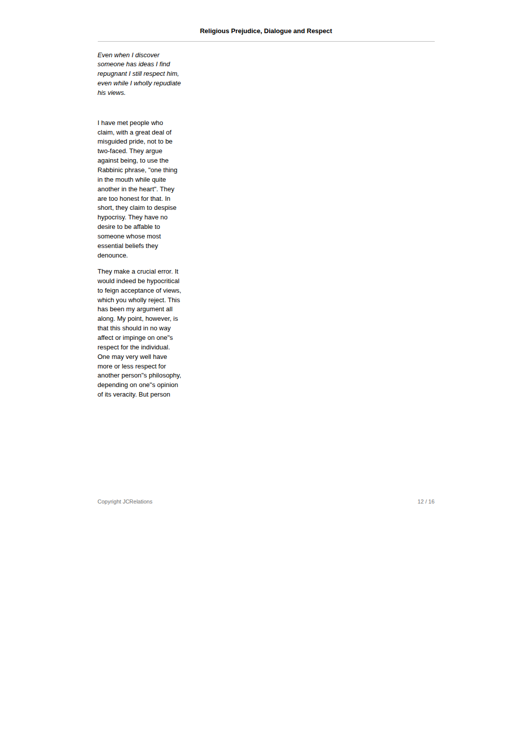Religious Prejudice, Dialogue and Respect
Even when I discover someone has ideas I find repugnant I still respect him, even while I wholly repudiate his views.
I have met people who claim, with a great deal of misguided pride, not to be two-faced. They argue against being, to use the Rabbinic phrase, "one thing in the mouth while quite another in the heart". They are too honest for that. In short, they claim to despise hypocrisy. They have no desire to be affable to someone whose most essential beliefs they denounce.
They make a crucial error. It would indeed be hypocritical to feign acceptance of views, which you wholly reject. This has been my argument all along. My point, however, is that this should in no way affect or impinge on one"s respect for the individual. One may very well have more or less respect for another person"s philosophy, depending on one"s opinion of its veracity. But person
Copyright JCRelations 12 / 16